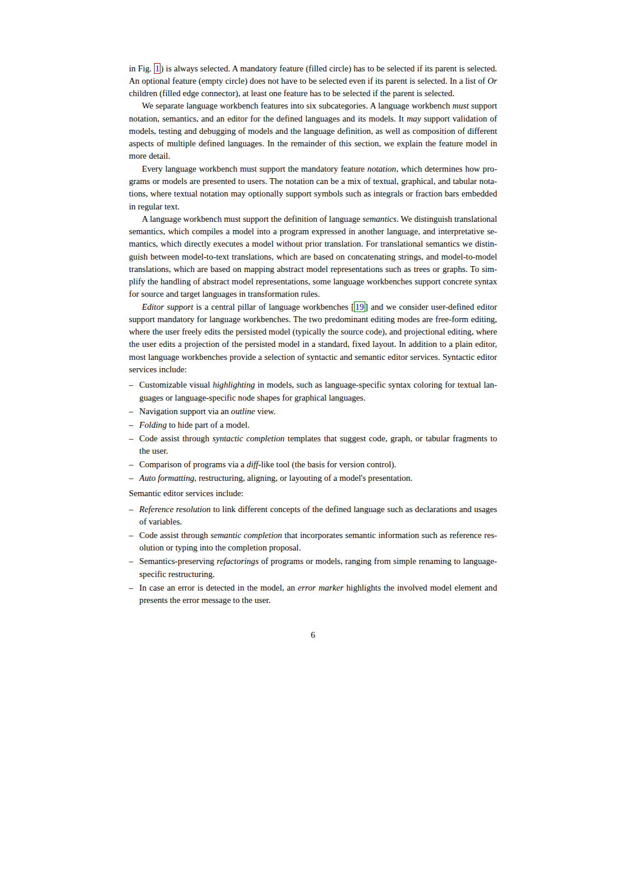in Fig. 1) is always selected. A mandatory feature (filled circle) has to be selected if its parent is selected. An optional feature (empty circle) does not have to be selected even if its parent is selected. In a list of Or children (filled edge connector), at least one feature has to be selected if the parent is selected.
We separate language workbench features into six subcategories. A language workbench must support notation, semantics, and an editor for the defined languages and its models. It may support validation of models, testing and debugging of models and the language definition, as well as composition of different aspects of multiple defined languages. In the remainder of this section, we explain the feature model in more detail.
Every language workbench must support the mandatory feature notation, which determines how programs or models are presented to users. The notation can be a mix of textual, graphical, and tabular notations, where textual notation may optionally support symbols such as integrals or fraction bars embedded in regular text.
A language workbench must support the definition of language semantics. We distinguish translational semantics, which compiles a model into a program expressed in another language, and interpretative semantics, which directly executes a model without prior translation. For translational semantics we distinguish between model-to-text translations, which are based on concatenating strings, and model-to-model translations, which are based on mapping abstract model representations such as trees or graphs. To simplify the handling of abstract model representations, some language workbenches support concrete syntax for source and target languages in transformation rules.
Editor support is a central pillar of language workbenches [19] and we consider user-defined editor support mandatory for language workbenches. The two predominant editing modes are free-form editing, where the user freely edits the persisted model (typically the source code), and projectional editing, where the user edits a projection of the persisted model in a standard, fixed layout. In addition to a plain editor, most language workbenches provide a selection of syntactic and semantic editor services. Syntactic editor services include:
Customizable visual highlighting in models, such as language-specific syntax coloring for textual languages or language-specific node shapes for graphical languages.
Navigation support via an outline view.
Folding to hide part of a model.
Code assist through syntactic completion templates that suggest code, graph, or tabular fragments to the user.
Comparison of programs via a diff-like tool (the basis for version control).
Auto formatting, restructuring, aligning, or layouting of a model's presentation.
Semantic editor services include:
Reference resolution to link different concepts of the defined language such as declarations and usages of variables.
Code assist through semantic completion that incorporates semantic information such as reference resolution or typing into the completion proposal.
Semantics-preserving refactorings of programs or models, ranging from simple renaming to language-specific restructuring.
In case an error is detected in the model, an error marker highlights the involved model element and presents the error message to the user.
6